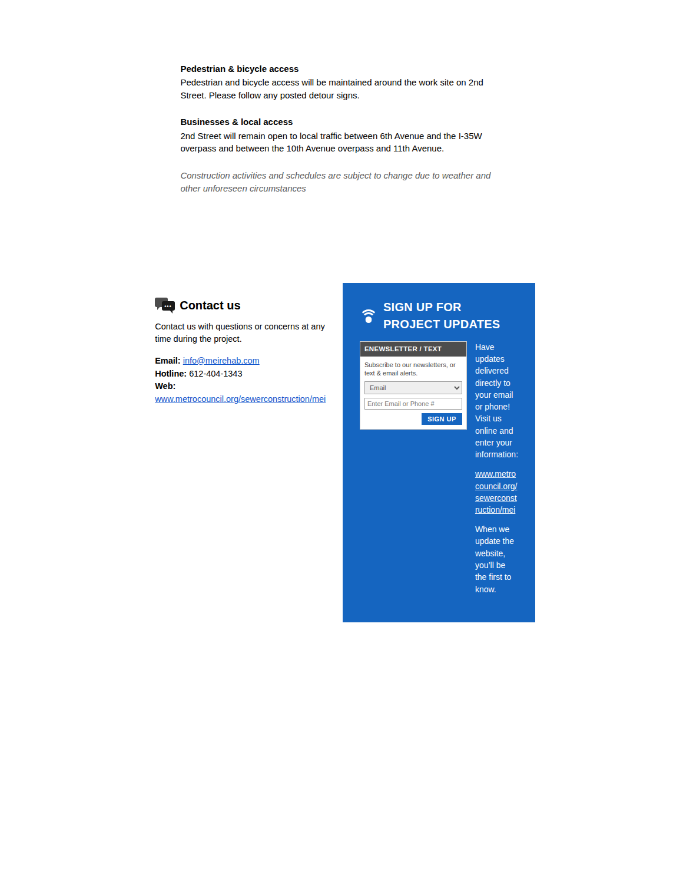Pedestrian & bicycle access
Pedestrian and bicycle access will be maintained around the work site on 2nd Street. Please follow any posted detour signs.
Businesses & local access
2nd Street will remain open to local traffic between 6th Avenue and the I-35W overpass and between the 10th Avenue overpass and 11th Avenue.
Construction activities and schedules are subject to change due to weather and other unforeseen circumstances
••• Contact us
Contact us with questions or concerns at any time during the project.
Email: info@meirehab.com
Hotline: 612-404-1343
Web:
www.metrocouncil.org/sewerconstruction/mei
SIGN UP FOR PROJECT UPDATES
ENEWSLETTER / TEXT
Subscribe to our newsletters, or text & email alerts.
Email SIGN UP
Have updates delivered directly to your email or phone! Visit us online and enter your information:
www.metrocouncil.org/sewerconstruction/mei
When we update the website, you’ll be the first to know.